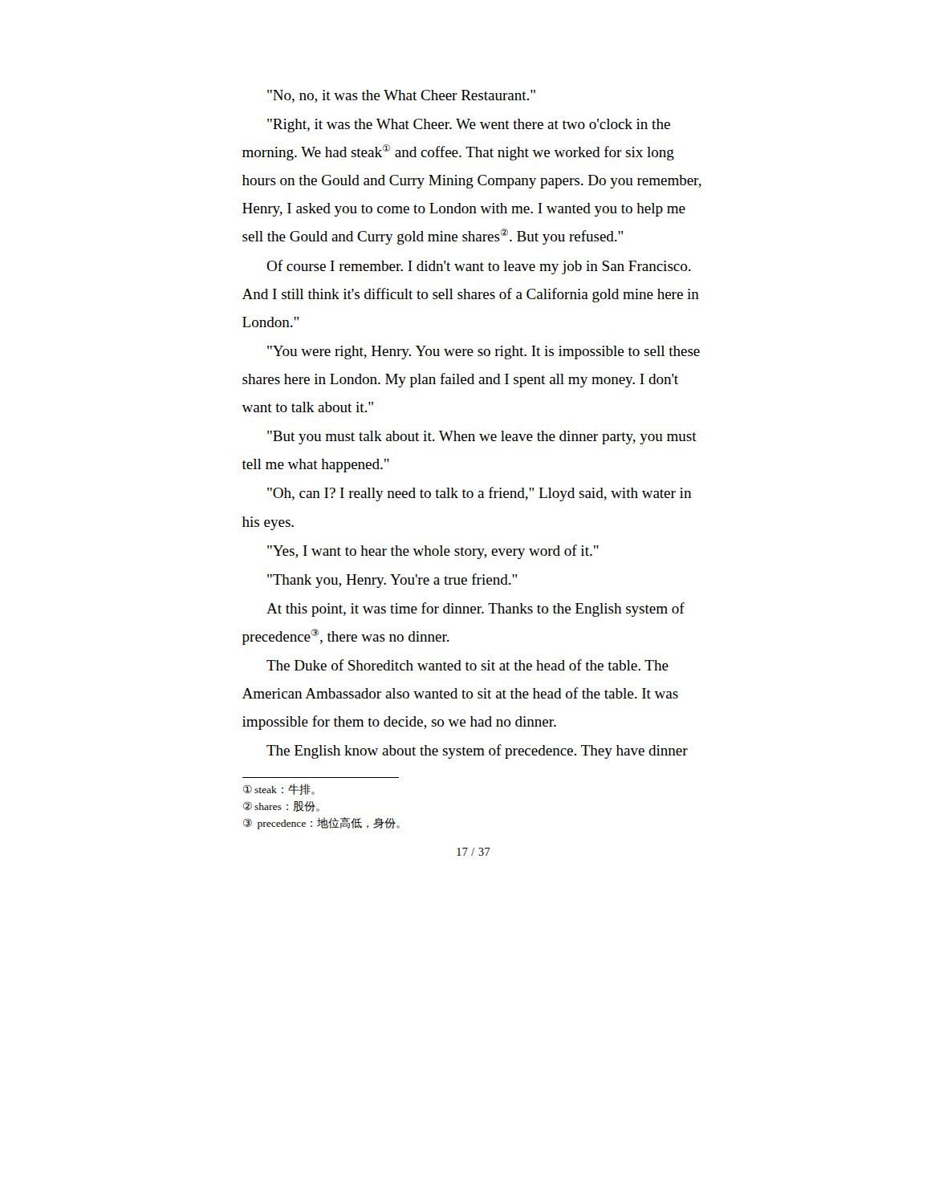"No, no, it was the What Cheer Restaurant."
"Right, it was the What Cheer. We went there at two o'clock in the morning. We had steak① and coffee. That night we worked for six long hours on the Gould and Curry Mining Company papers. Do you remember, Henry, I asked you to come to London with me. I wanted you to help me sell the Gould and Curry gold mine shares②. But you refused."
Of course I remember. I didn't want to leave my job in San Francisco. And I still think it's difficult to sell shares of a California gold mine here in London."
"You were right, Henry. You were so right. It is impossible to sell these shares here in London. My plan failed and I spent all my money. I don't want to talk about it."
"But you must talk about it. When we leave the dinner party, you must tell me what happened."
"Oh, can I? I really need to talk to a friend," Lloyd said, with water in his eyes.
"Yes, I want to hear the whole story, every word of it."
"Thank you, Henry. You're a true friend."
At this point, it was time for dinner. Thanks to the English system of precedence③, there was no dinner.
The Duke of Shoreditch wanted to sit at the head of the table. The American Ambassador also wanted to sit at the head of the table. It was impossible for them to decide, so we had no dinner.
The English know about the system of precedence. They have dinner
①steak：牛排。
②shares：股份。
③ precedence：地位高低，身份。
17 / 37